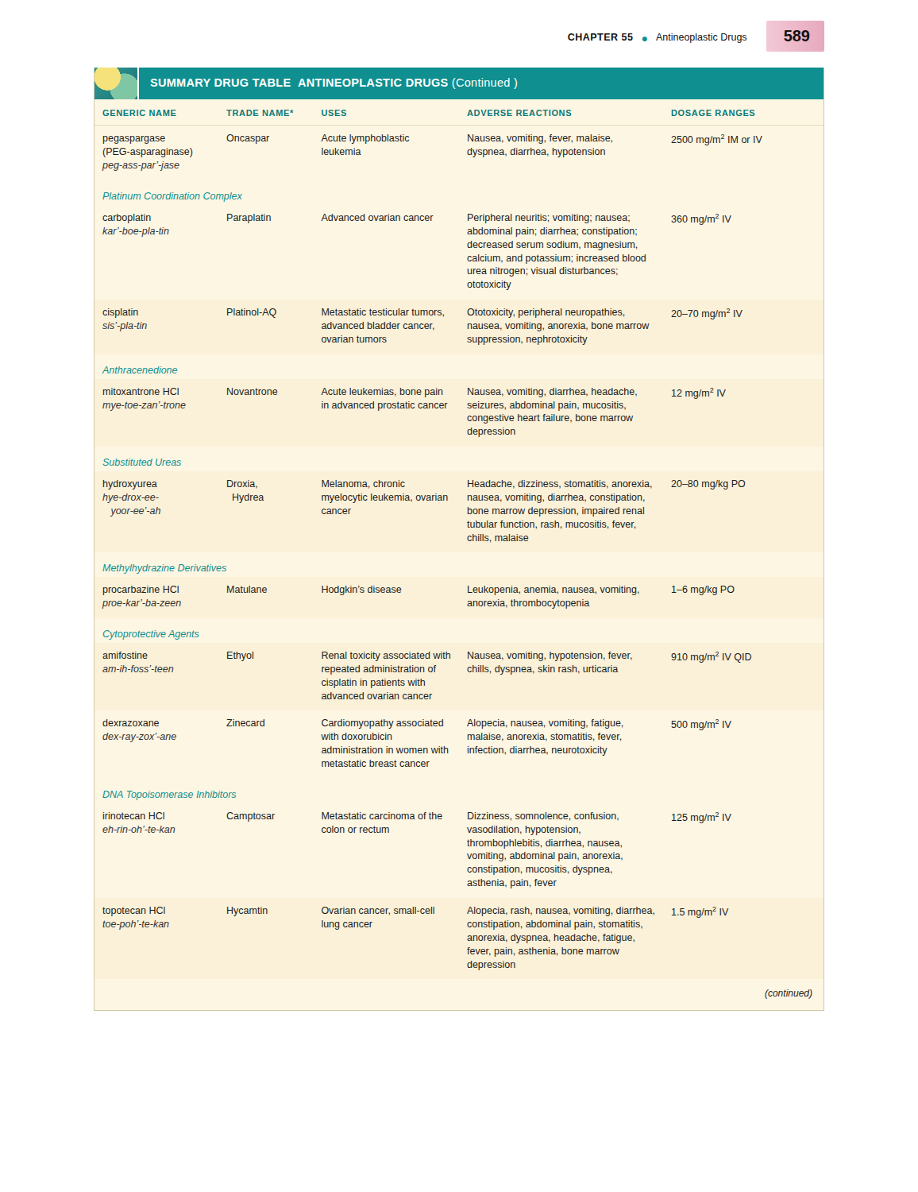CHAPTER 55 ● Antineoplastic Drugs 589
SUMMARY DRUG TABLE ANTINEOPLASTIC DRUGS (Continued )
| GENERIC NAME | TRADE NAME* | USES | ADVERSE REACTIONS | DOSAGE RANGES |
| --- | --- | --- | --- | --- |
| pegaspargase (PEG-asparaginase) peg-ass-par’-jase | Oncaspar | Acute lymphoblastic leukemia | Nausea, vomiting, fever, malaise, dyspnea, diarrhea, hypotension | 2500 mg/m 2 IM or IV |
| Platinum Coordination Complex |
| carboplatin kar’-boe-pla-tin | Paraplatin | Advanced ovarian cancer | Peripheral neuritis; vomiting; nausea; abdominal pain; diarrhea; constipation; decreased serum sodium, magnesium, calcium, and potassium; increased blood urea nitrogen; visual disturbances; ototoxicity | 360 mg/m 2 IV |
| cisplatin sis’-pla-tin | Platinol-AQ | Metastatic testicular tumors, advanced bladder cancer, ovarian tumors | Ototoxicity, peripheral neuropathies, nausea, vomiting, anorexia, bone marrow suppression, nephrotoxicity | 20–70 mg/m 2 IV |
| Anthracenedione |
| mitoxantrone HCl mye-toe-zan’-trone | Novantrone | Acute leukemias, bone pain in advanced prostatic cancer | Nausea, vomiting, diarrhea, headache, seizures, abdominal pain, mucositis, congestive heart failure, bone marrow depression | 12 mg/m 2 IV |
| Substituted Ureas |
| hydroxyurea hye-drox-ee- yoor-ee’-ah | Droxia, Hydrea | Melanoma, chronic myelocytic leukemia, ovarian cancer | Headache, dizziness, stomatitis, anorexia, nausea, vomiting, diarrhea, constipation, bone marrow depression, impaired renal tubular function, rash, mucositis, fever, chills, malaise | 20–80 mg/kg PO |
| Methylhydrazine Derivatives |
| procarbazine HCl proe-kar’-ba-zeen | Matulane | Hodgkin’s disease | Leukopenia, anemia, nausea, vomiting, anorexia, thrombocytopenia | 1–6 mg/kg PO |
| Cytoprotective Agents |
| amifostine am-ih-foss’-teen | Ethyol | Renal toxicity associated with repeated administration of cisplatin in patients with advanced ovarian cancer | Nausea, vomiting, hypotension, fever, chills, dyspnea, skin rash, urticaria | 910 mg/m 2 IV QID |
| dexrazoxane dex-ray-zox’-ane | Zinecard | Cardiomyopathy associated with doxorubicin administration in women with metastatic breast cancer | Alopecia, nausea, vomiting, fatigue, malaise, anorexia, stomatitis, fever, infection, diarrhea, neurotoxicity | 500 mg/m 2 IV |
| DNA Topoisomerase Inhibitors |
| irinotecan HCl eh-rin-oh’-te-kan | Camptosar | Metastatic carcinoma of the colon or rectum | Dizziness, somnolence, confusion, vasodilation, hypotension, thrombophlebitis, diarrhea, nausea, vomiting, abdominal pain, anorexia, constipation, mucositis, dyspnea, asthenia, pain, fever | 125 mg/m 2 IV |
| topotecan HCl toe-poh’-te-kan | Hycamtin | Ovarian cancer, small-cell lung cancer | Alopecia, rash, nausea, vomiting, diarrhea, constipation, abdominal pain, stomatitis, anorexia, dyspnea, headache, fatigue, fever, pain, asthenia, bone marrow depression | 1.5 mg/m 2 IV |
(continued)